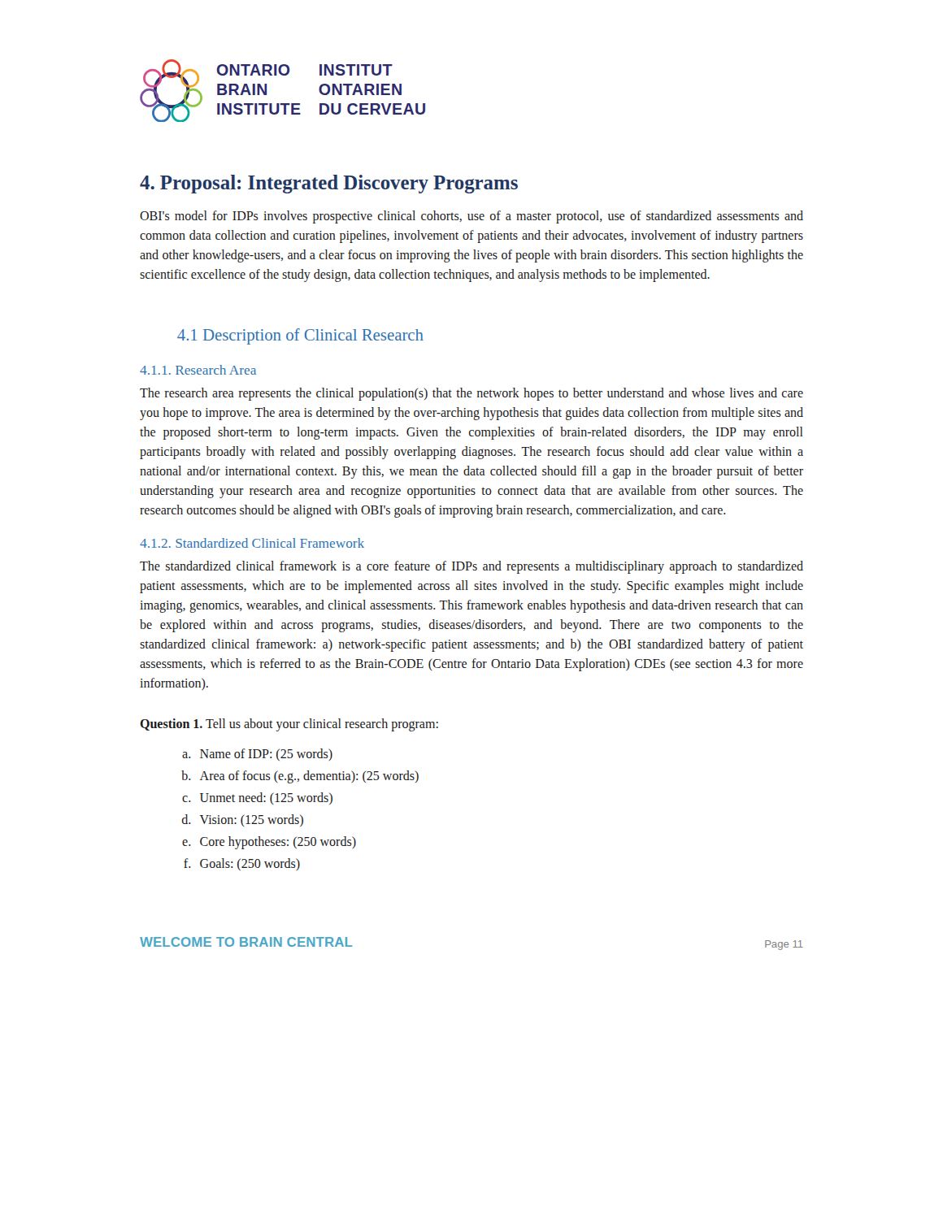ONTARIO BRAIN INSTITUTE
INSTITUT ONTARIEN DU CERVEAU
4. Proposal: Integrated Discovery Programs
OBI's model for IDPs involves prospective clinical cohorts, use of a master protocol, use of standardized assessments and common data collection and curation pipelines, involvement of patients and their advocates, involvement of industry partners and other knowledge-users, and a clear focus on improving the lives of people with brain disorders. This section highlights the scientific excellence of the study design, data collection techniques, and analysis methods to be implemented.
4.1 Description of Clinical Research
4.1.1. Research Area
The research area represents the clinical population(s) that the network hopes to better understand and whose lives and care you hope to improve. The area is determined by the over-arching hypothesis that guides data collection from multiple sites and the proposed short-term to long-term impacts. Given the complexities of brain-related disorders, the IDP may enroll participants broadly with related and possibly overlapping diagnoses. The research focus should add clear value within a national and/or international context. By this, we mean the data collected should fill a gap in the broader pursuit of better understanding your research area and recognize opportunities to connect data that are available from other sources. The research outcomes should be aligned with OBI's goals of improving brain research, commercialization, and care.
4.1.2. Standardized Clinical Framework
The standardized clinical framework is a core feature of IDPs and represents a multidisciplinary approach to standardized patient assessments, which are to be implemented across all sites involved in the study. Specific examples might include imaging, genomics, wearables, and clinical assessments. This framework enables hypothesis and data-driven research that can be explored within and across programs, studies, diseases/disorders, and beyond. There are two components to the standardized clinical framework: a) network-specific patient assessments; and b) the OBI standardized battery of patient assessments, which is referred to as the Brain-CODE (Centre for Ontario Data Exploration) CDEs (see section 4.3 for more information).
Question 1. Tell us about your clinical research program:
Name of IDP: (25 words)
Area of focus (e.g., dementia): (25 words)
Unmet need: (125 words)
Vision: (125 words)
Core hypotheses: (250 words)
Goals: (250 words)
WELCOME TO BRAIN CENTRAL
Page 11